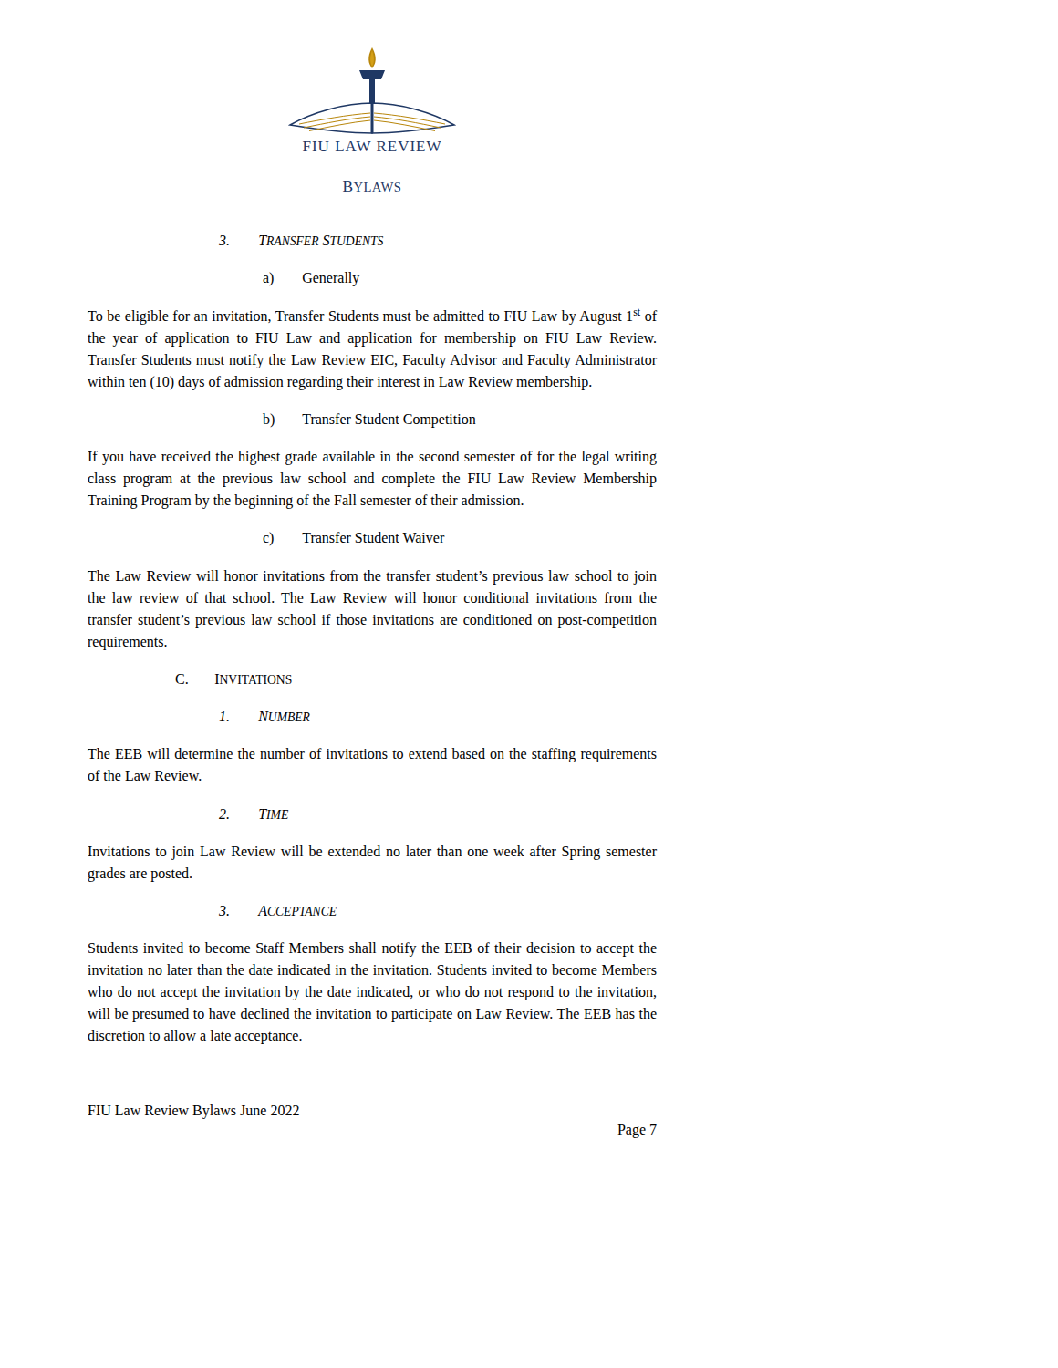FIU LAW REVIEW
BYLAWS
3. TRANSFER STUDENTS
a) Generally
To be eligible for an invitation, Transfer Students must be admitted to FIU Law by August 1st of the year of application to FIU Law and application for membership on FIU Law Review. Transfer Students must notify the Law Review EIC, Faculty Advisor and Faculty Administrator within ten (10) days of admission regarding their interest in Law Review membership.
b) Transfer Student Competition
If you have received the highest grade available in the second semester of for the legal writing class program at the previous law school and complete the FIU Law Review Membership Training Program by the beginning of the Fall semester of their admission.
c) Transfer Student Waiver
The Law Review will honor invitations from the transfer student’s previous law school to join the law review of that school. The Law Review will honor conditional invitations from the transfer student’s previous law school if those invitations are conditioned on post-competition requirements.
C. INVITATIONS
1. NUMBER
The EEB will determine the number of invitations to extend based on the staffing requirements of the Law Review.
2. TIME
Invitations to join Law Review will be extended no later than one week after Spring semester grades are posted.
3. ACCEPTANCE
Students invited to become Staff Members shall notify the EEB of their decision to accept the invitation no later than the date indicated in the invitation. Students invited to become Members who do not accept the invitation by the date indicated, or who do not respond to the invitation, will be presumed to have declined the invitation to participate on Law Review. The EEB has the discretion to allow a late acceptance.
FIU Law Review Bylaws June 2022 Page 7